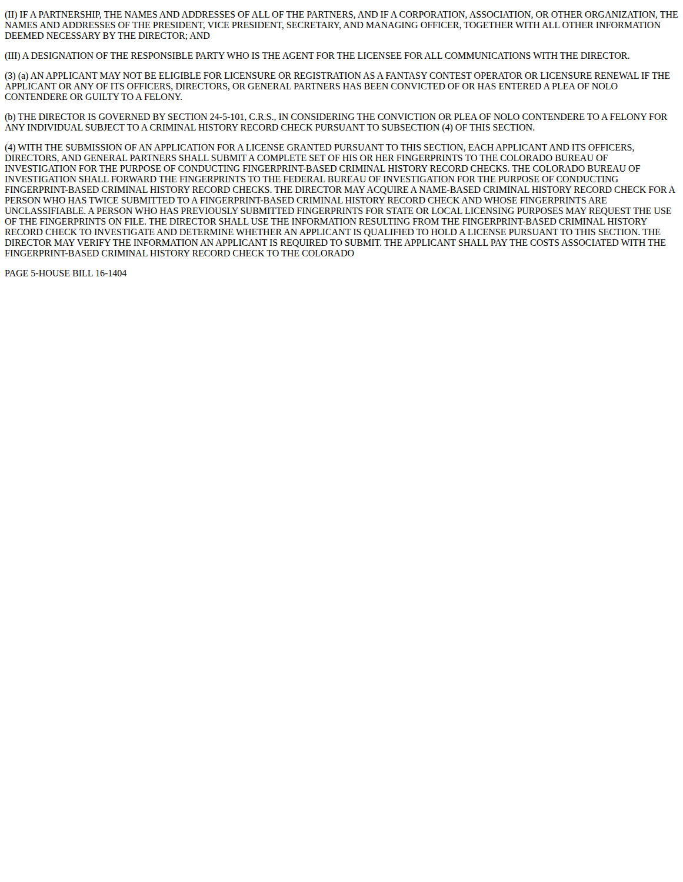(II) IF A PARTNERSHIP, THE NAMES AND ADDRESSES OF ALL OF THE PARTNERS, AND IF A CORPORATION, ASSOCIATION, OR OTHER ORGANIZATION, THE NAMES AND ADDRESSES OF THE PRESIDENT, VICE PRESIDENT, SECRETARY, AND MANAGING OFFICER, TOGETHER WITH ALL OTHER INFORMATION DEEMED NECESSARY BY THE DIRECTOR; AND
(III) A DESIGNATION OF THE RESPONSIBLE PARTY WHO IS THE AGENT FOR THE LICENSEE FOR ALL COMMUNICATIONS WITH THE DIRECTOR.
(3) (a) AN APPLICANT MAY NOT BE ELIGIBLE FOR LICENSURE OR REGISTRATION AS A FANTASY CONTEST OPERATOR OR LICENSURE RENEWAL IF THE APPLICANT OR ANY OF ITS OFFICERS, DIRECTORS, OR GENERAL PARTNERS HAS BEEN CONVICTED OF OR HAS ENTERED A PLEA OF NOLO CONTENDERE OR GUILTY TO A FELONY.
(b) THE DIRECTOR IS GOVERNED BY SECTION 24-5-101, C.R.S., IN CONSIDERING THE CONVICTION OR PLEA OF NOLO CONTENDERE TO A FELONY FOR ANY INDIVIDUAL SUBJECT TO A CRIMINAL HISTORY RECORD CHECK PURSUANT TO SUBSECTION (4) OF THIS SECTION.
(4) WITH THE SUBMISSION OF AN APPLICATION FOR A LICENSE GRANTED PURSUANT TO THIS SECTION, EACH APPLICANT AND ITS OFFICERS, DIRECTORS, AND GENERAL PARTNERS SHALL SUBMIT A COMPLETE SET OF HIS OR HER FINGERPRINTS TO THE COLORADO BUREAU OF INVESTIGATION FOR THE PURPOSE OF CONDUCTING FINGERPRINT-BASED CRIMINAL HISTORY RECORD CHECKS. THE COLORADO BUREAU OF INVESTIGATION SHALL FORWARD THE FINGERPRINTS TO THE FEDERAL BUREAU OF INVESTIGATION FOR THE PURPOSE OF CONDUCTING FINGERPRINT-BASED CRIMINAL HISTORY RECORD CHECKS. THE DIRECTOR MAY ACQUIRE A NAME-BASED CRIMINAL HISTORY RECORD CHECK FOR A PERSON WHO HAS TWICE SUBMITTED TO A FINGERPRINT-BASED CRIMINAL HISTORY RECORD CHECK AND WHOSE FINGERPRINTS ARE UNCLASSIFIABLE. A PERSON WHO HAS PREVIOUSLY SUBMITTED FINGERPRINTS FOR STATE OR LOCAL LICENSING PURPOSES MAY REQUEST THE USE OF THE FINGERPRINTS ON FILE. THE DIRECTOR SHALL USE THE INFORMATION RESULTING FROM THE FINGERPRINT-BASED CRIMINAL HISTORY RECORD CHECK TO INVESTIGATE AND DETERMINE WHETHER AN APPLICANT IS QUALIFIED TO HOLD A LICENSE PURSUANT TO THIS SECTION. THE DIRECTOR MAY VERIFY THE INFORMATION AN APPLICANT IS REQUIRED TO SUBMIT. THE APPLICANT SHALL PAY THE COSTS ASSOCIATED WITH THE FINGERPRINT-BASED CRIMINAL HISTORY RECORD CHECK TO THE COLORADO
PAGE 5-HOUSE BILL 16-1404